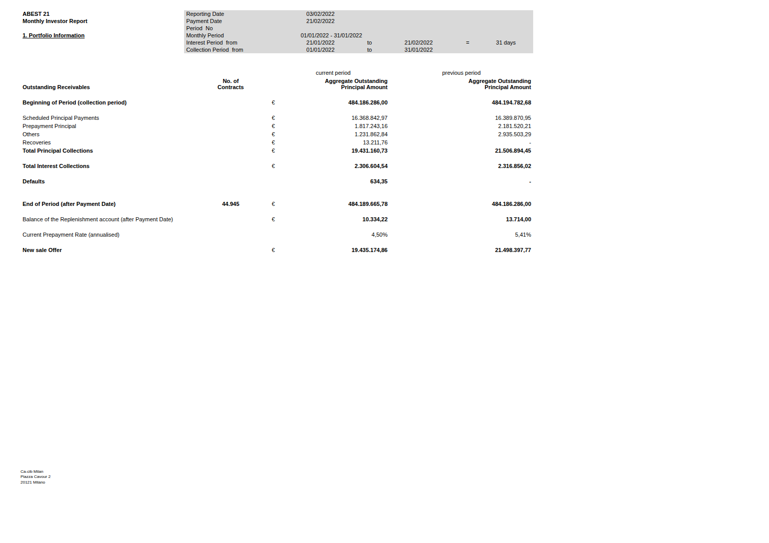| ABEST 21 | Reporting Date | 03/02/2022 | | | | |
| Monthly Investor Report | Payment Date | 21/02/2022 | | | | |
| | Period No | | | | | |
| 1. Portfolio Information | Monthly Period | 01/01/2022 - 31/01/2022 | | | |
| | Interest Period from | 21/01/2022 | to | 21/02/2022 | = | 31 days |
| | Collection Period from | 01/01/2022 | to | 31/01/2022 | | |
| | | | current period | previous period |
| Outstanding Receivables | No. of Contracts | | Aggregate Outstanding Principal Amount | Aggregate Outstanding Principal Amount |
| Beginning of Period (collection period) | | € | 484.186.286,00 | 484.194.782,68 |
| Scheduled Principal Payments | | € | 16.368.842,97 | 16.389.870,95 |
| Prepayment Principal | | € | 1.817.243,16 | 2.181.520,21 |
| Others | | € | 1.231.862,84 | 2.935.503,29 |
| Recoveries | | € | 13.211,76 | - |
| Total Principal Collections | | € | 19.431.160,73 | 21.506.894,45 |
| Total Interest Collections | | € | 2.306.604,54 | 2.316.856,02 |
| Defaults | | | 634,35 | - |
| End of Period (after Payment Date) | 44.945 | € | 484.189.665,78 | 484.186.286,00 |
| Balance of the Replenishment account (after Payment Date) | | € | 10.334,22 | 13.714,00 |
| Current Prepayment Rate (annualised) | | | 4,50% | 5,41% |
| New sale Offer | | € | 19.435.174,86 | 21.498.397,77 |
Ca-cib Milan
Piazza Cavour 2
20121 Milano